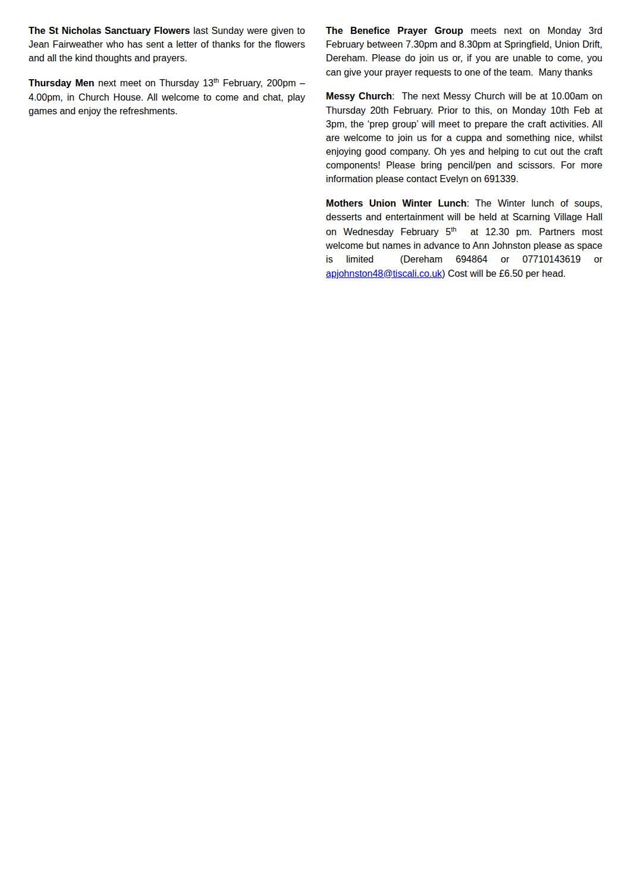The St Nicholas Sanctuary Flowers last Sunday were given to Jean Fairweather who has sent a letter of thanks for the flowers and all the kind thoughts and prayers.
Thursday Men next meet on Thursday 13th February, 200pm – 4.00pm, in Church House. All welcome to come and chat, play games and enjoy the refreshments.
The Benefice Prayer Group meets next on Monday 3rd February between 7.30pm and 8.30pm at Springfield, Union Drift, Dereham. Please do join us or, if you are unable to come, you can give your prayer requests to one of the team. Many thanks
Messy Church: The next Messy Church will be at 10.00am on Thursday 20th February. Prior to this, on Monday 10th Feb at 3pm, the ‘prep group’ will meet to prepare the craft activities. All are welcome to join us for a cuppa and something nice, whilst enjoying good company. Oh yes and helping to cut out the craft components! Please bring pencil/pen and scissors. For more information please contact Evelyn on 691339.
Mothers Union Winter Lunch: The Winter lunch of soups, desserts and entertainment will be held at Scarning Village Hall on Wednesday February 5th at 12.30 pm. Partners most welcome but names in advance to Ann Johnston please as space is limited (Dereham 694864 or 07710143619 or apjohnston48@tiscali.co.uk) Cost will be £6.50 per head.